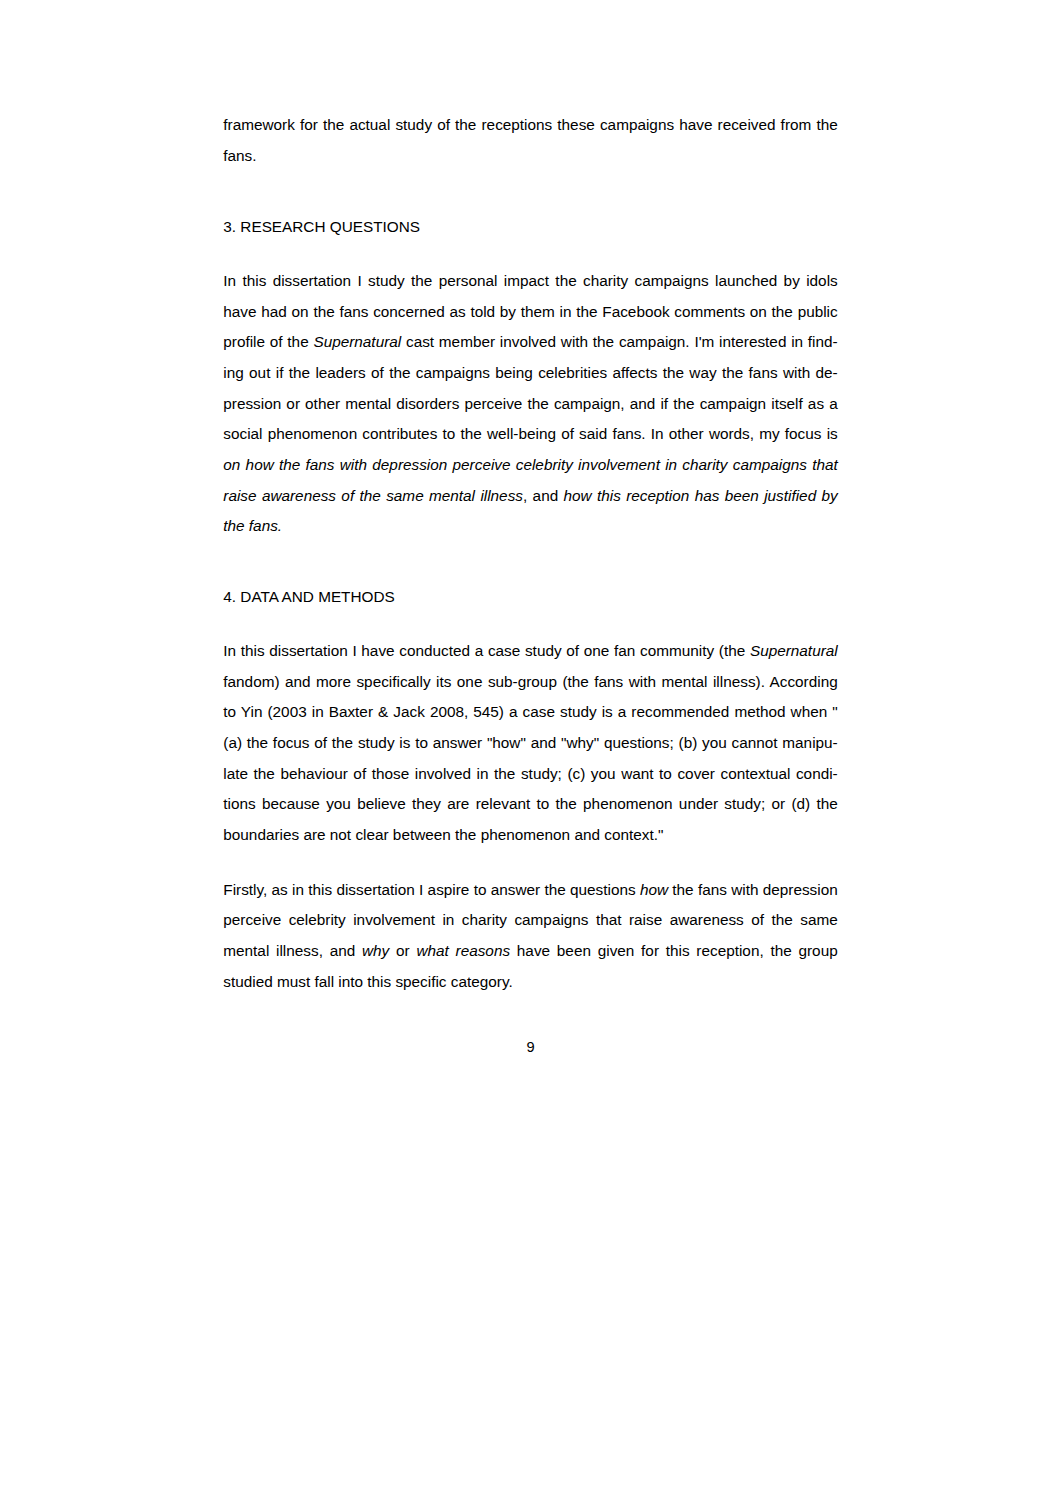framework for the actual study of the receptions these campaigns have received from the fans.
3. RESEARCH QUESTIONS
In this dissertation I study the personal impact the charity campaigns launched by idols have had on the fans concerned as told by them in the Facebook comments on the public profile of the Supernatural cast member involved with the campaign. I'm interested in finding out if the leaders of the campaigns being celebrities affects the way the fans with depression or other mental disorders perceive the campaign, and if the campaign itself as a social phenomenon contributes to the well-being of said fans. In other words, my focus is on how the fans with depression perceive celebrity involvement in charity campaigns that raise awareness of the same mental illness, and how this reception has been justified by the fans.
4. DATA AND METHODS
In this dissertation I have conducted a case study of one fan community (the Supernatural fandom) and more specifically its one sub-group (the fans with mental illness). According to Yin (2003 in Baxter & Jack 2008, 545) a case study is a recommended method when "(a) the focus of the study is to answer "how" and "why" questions; (b) you cannot manipulate the behaviour of those involved in the study; (c) you want to cover contextual conditions because you believe they are relevant to the phenomenon under study; or (d) the boundaries are not clear between the phenomenon and context."
Firstly, as in this dissertation I aspire to answer the questions how the fans with depression perceive celebrity involvement in charity campaigns that raise awareness of the same mental illness, and why or what reasons have been given for this reception, the group studied must fall into this specific category.
9